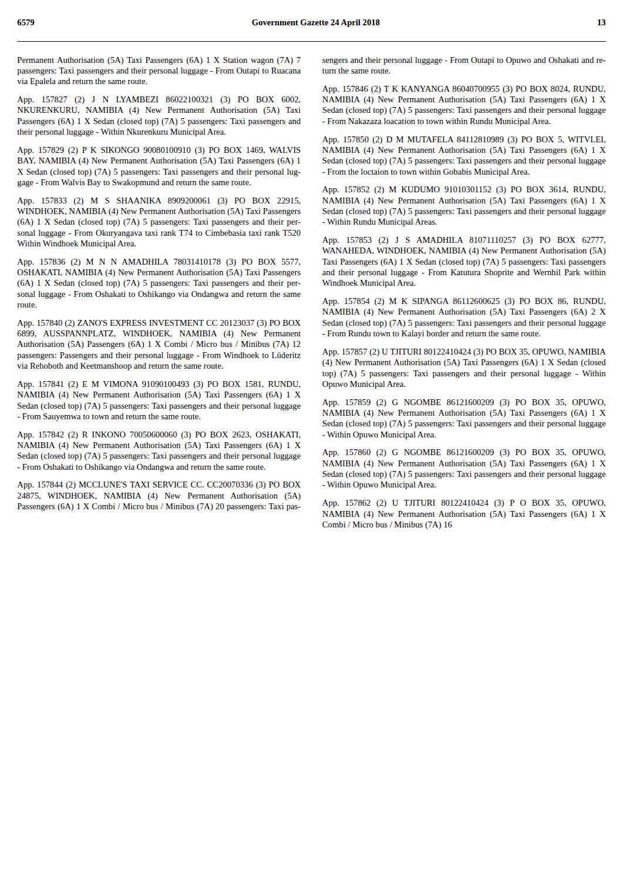6579 Government Gazette 24 April 2018 13
Permanent Authorisation (5A) Taxi Passengers (6A) 1 X Station wagon (7A) 7 passengers: Taxi passengers and their personal luggage - From Outapi to Ruacana via Epalela and return the same route.
App. 157827 (2) J N LYAMBEZI 86022100321 (3) PO BOX 6002, NKURENKURU, NAMIBIA (4) New Permanent Authorisation (5A) Taxi Passengers (6A) 1 X Sedan (closed top) (7A) 5 passengers: Taxi passengers and their personal luggage - Within Nkurenkuru Municipal Area.
App. 157829 (2) P K SIKONGO 90080100910 (3) PO BOX 1469, WALVIS BAY, NAMIBIA (4) New Permanent Authorisation (5A) Taxi Passengers (6A) 1 X Sedan (closed top) (7A) 5 passengers: Taxi passengers and their personal luggage - From Walvis Bay to Swakopmund and return the same route.
App. 157833 (2) M S SHAANIKA 8909200061 (3) PO BOX 22915, WINDHOEK, NAMIBIA (4) New Permanent Authorisation (5A) Taxi Passengers (6A) 1 X Sedan (closed top) (7A) 5 passengers: Taxi passengers and their personal luggage - From Okuryangava taxi rank T74 to Cimbebasia taxi rank T520 Within Windhoek Municipal Area.
App. 157836 (2) M N N AMADHILA 78031410178 (3) PO BOX 5577, OSHAKATI, NAMIBIA (4) New Permanent Authorisation (5A) Taxi Passengers (6A) 1 X Sedan (closed top) (7A) 5 passengers: Taxi passengers and their personal luggage - From Oshakati to Oshikango via Ondangwa and return the same route.
App. 157840 (2) ZANO'S EXPRESS INVESTMENT CC 20123037 (3) PO BOX 6899, AUSSPANNPLATZ, WINDHOEK, NAMIBIA (4) New Permanent Authorisation (5A) Passengers (6A) 1 X Combi / Micro bus / Minibus (7A) 12 passengers: Passengers and their personal luggage - From Windhoek to Lüderitz via Rehoboth and Keetmanshoop and return the same route.
App. 157841 (2) E M VIMONA 91090100493 (3) PO BOX 1581, RUNDU, NAMIBIA (4) New Permanent Authorisation (5A) Taxi Passengers (6A) 1 X Sedan (closed top) (7A) 5 passengers: Taxi passengers and their personal luggage - From Sauyemwa to town and return the same route.
App. 157842 (2) R INKONO 70050600060 (3) PO BOX 2623, OSHAKATI, NAMIBIA (4) New Permanent Authorisation (5A) Taxi Passengers (6A) 1 X Sedan (closed top) (7A) 5 passengers: Taxi passengers and their personal luggage - From Oshakati to Oshikango via Ondangwa and return the same route.
App. 157844 (2) MCCLUNE'S TAXI SERVICE CC. CC20070336 (3) PO BOX 24875, WINDHOEK, NAMIBIA (4) New Permanent Authorisation (5A) Passengers (6A) 1 X Combi / Micro bus / Minibus (7A) 20 passengers: Taxi passengers and their personal luggage - From Outapi to Opuwo and Oshakati and return the same route.
App. 157846 (2) T K KANYANGA 86040700955 (3) PO BOX 8024, RUNDU, NAMIBIA (4) New Permanent Authorisation (5A) Taxi Passengers (6A) 1 X Sedan (closed top) (7A) 5 passengers: Taxi passengers and their personal luggage - From Nakazaza loacation to town within Rundu Municipal Area.
App. 157850 (2) D M MUTAFELA 84112810989 (3) PO BOX 5, WITVLEI, NAMIBIA (4) New Permanent Authorisation (5A) Taxi Passengers (6A) 1 X Sedan (closed top) (7A) 5 passengers: Taxi passengers and their personal luggage - From the loctaion to town within Gobabis Municipal Area.
App. 157852 (2) M KUDUMO 91010301152 (3) PO BOX 3614, RUNDU, NAMIBIA (4) New Permanent Authorisation (5A) Taxi Passengers (6A) 1 X Sedan (closed top) (7A) 5 passengers: Taxi passengers and their personal luggage - Within Rundu Municipal Areas.
App. 157853 (2) J S AMADHILA 81071110257 (3) PO BOX 62777, WANAHEDA, WINDHOEK, NAMIBIA (4) New Permanent Authorisation (5A) Taxi Passengers (6A) 1 X Sedan (closed top) (7A) 5 passengers: Taxi passengers and their personal luggage - From Katutura Shoprite and Wernhil Park within Windhoek Municipal Area.
App. 157854 (2) M K SIPANGA 86112600625 (3) PO BOX 86, RUNDU, NAMIBIA (4) New Permanent Authorisation (5A) Taxi Passengers (6A) 2 X Sedan (closed top) (7A) 5 passengers: Taxi passengers and their personal luggage - From Rundu town to Kalayi border and return the same route.
App. 157857 (2) U TJITURI 80122410424 (3) PO BOX 35, OPUWO, NAMIBIA (4) New Permanent Authorisation (5A) Taxi Passengers (6A) 1 X Sedan (closed top) (7A) 5 passengers: Taxi passengers and their personal luggage - Within Opuwo Municipal Area.
App. 157859 (2) G NGOMBE 86121600209 (3) PO BOX 35, OPUWO, NAMIBIA (4) New Permanent Authorisation (5A) Taxi Passengers (6A) 1 X Sedan (closed top) (7A) 5 passengers: Taxi passengers and their personal luggage - Within Opuwo Municipal Area.
App. 157860 (2) G NGOMBE 86121600209 (3) PO BOX 35, OPUWO, NAMIBIA (4) New Permanent Authorisation (5A) Taxi Passengers (6A) 1 X Sedan (closed top) (7A) 5 passengers: Taxi passengers and their personal luggage - Within Opuwo Municipal Area.
App. 157862 (2) U TJITURI 80122410424 (3) P O BOX 35, OPUWO, NAMIBIA (4) New Permanent Authorisation (5A) Taxi Passengers (6A) 1 X Combi / Micro bus / Minibus (7A) 16